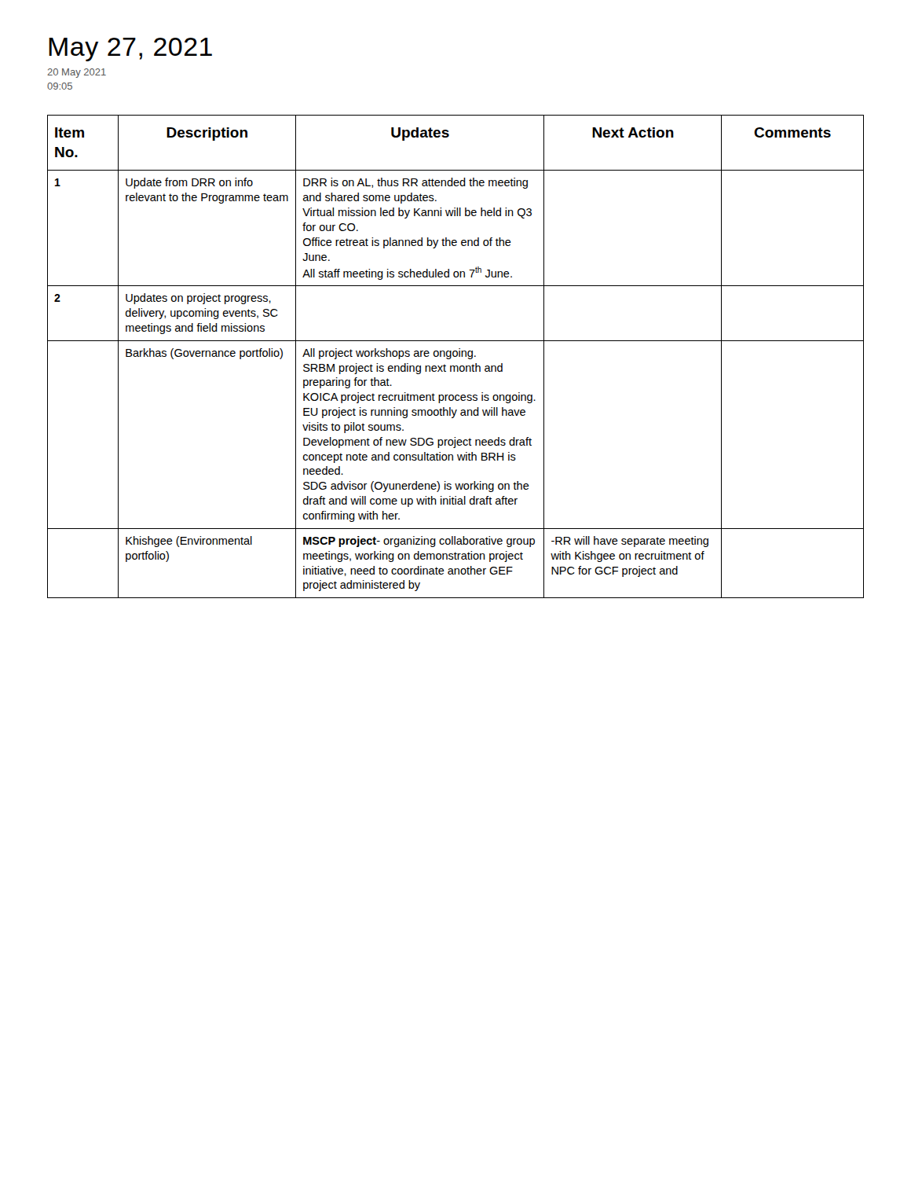May 27, 2021
20 May 2021
09:05
| Item No. | Description | Updates | Next Action | Comments |
| --- | --- | --- | --- | --- |
| 1 | Update from DRR on info relevant to the Programme team | DRR is on AL, thus RR attended the meeting and shared some updates. Virtual mission led by Kanni will be held in Q3 for our CO. Office retreat is planned by the end of the June. All staff meeting is scheduled on 7 th June. | | |
| 2 | Updates on project progress, delivery, upcoming events, SC meetings and field missions | | | |
| | Barkhas (Governance portfolio) | All project workshops are ongoing. SRBM project is ending next month and preparing for that. KOICA project recruitment process is ongoing. EU project is running smoothly and will have visits to pilot soums. Development of new SDG project needs draft concept note and consultation with BRH is needed. SDG advisor (Oyunerdene) is working on the draft and will come up with initial draft after confirming with her. | | |
| | Khishgee (Environmental portfolio) | MSCP project - organizing collaborative group meetings, working on demonstration project initiative, need to coordinate another GEF project administered by | -RR will have separate meeting with Kishgee on recruitment of NPC for GCF project and | |